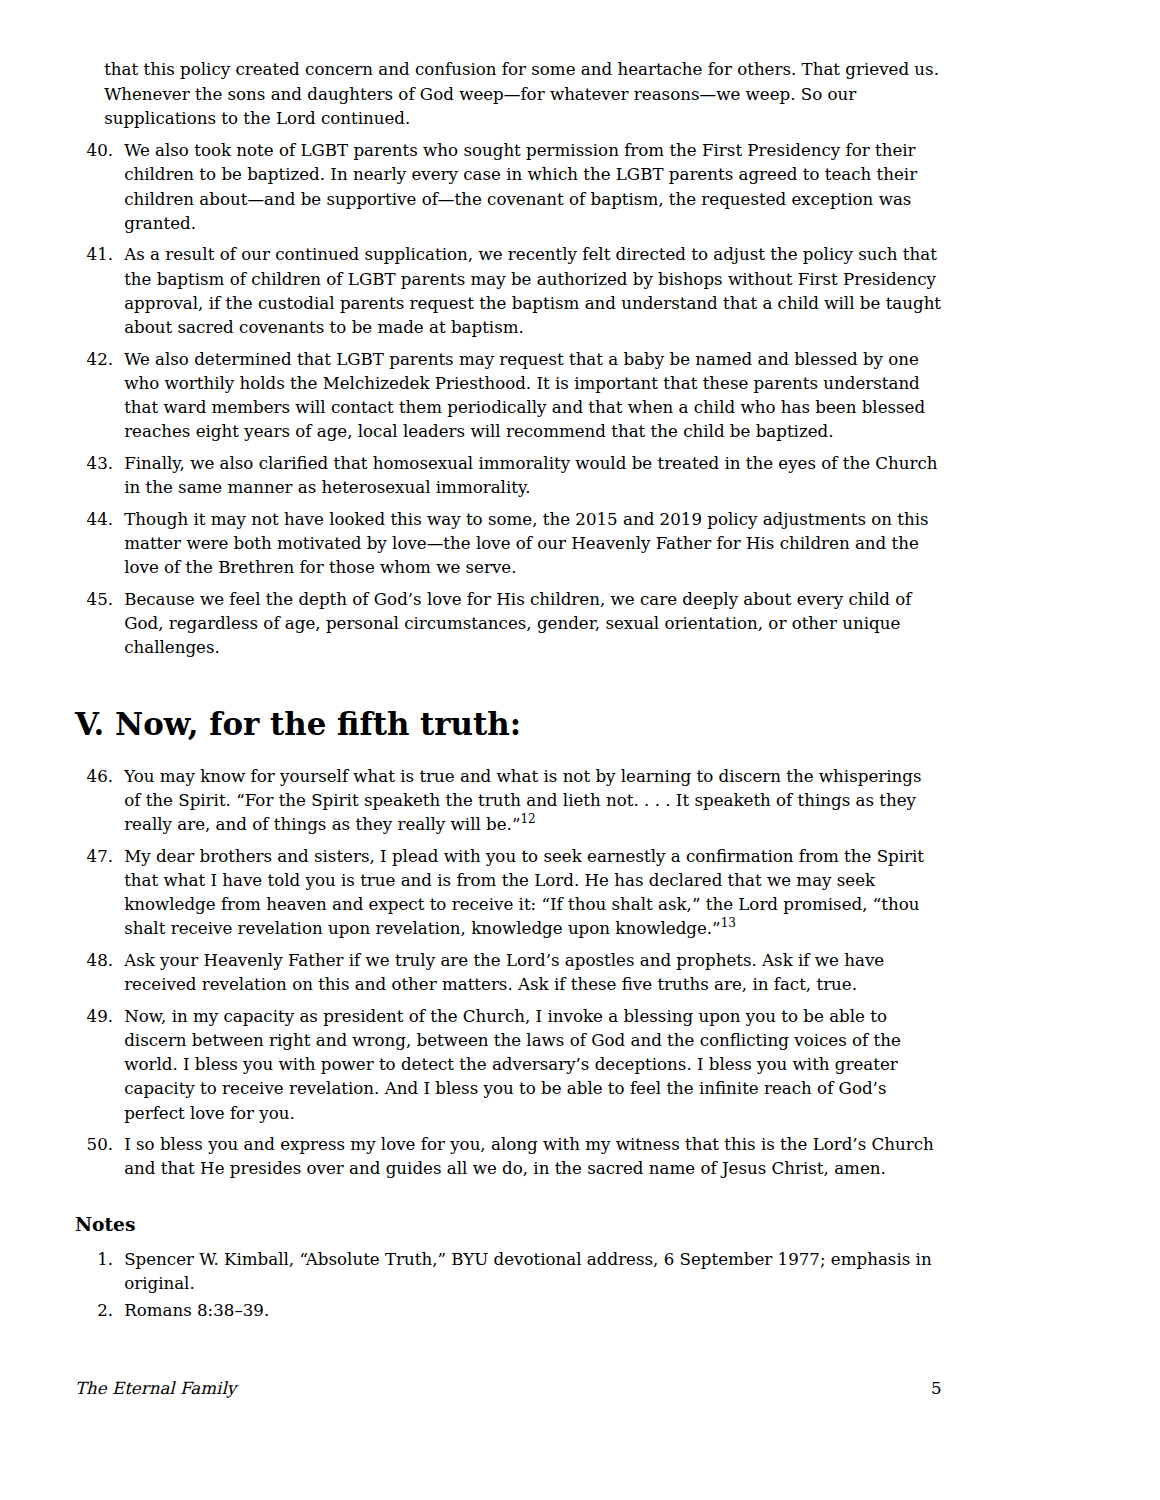that this policy created concern and confusion for some and heartache for others. That grieved us. Whenever the sons and daughters of God weep—for whatever reasons—we weep. So our supplications to the Lord continued.
We also took note of LGBT parents who sought permission from the First Presidency for their children to be baptized. In nearly every case in which the LGBT parents agreed to teach their children about—and be supportive of—the covenant of baptism, the requested exception was granted.
As a result of our continued supplication, we recently felt directed to adjust the policy such that the baptism of children of LGBT parents may be authorized by bishops without First Presidency approval, if the custodial parents request the baptism and understand that a child will be taught about sacred covenants to be made at baptism.
We also determined that LGBT parents may request that a baby be named and blessed by one who worthily holds the Melchizedek Priesthood. It is important that these parents understand that ward members will contact them periodically and that when a child who has been blessed reaches eight years of age, local leaders will recommend that the child be baptized.
Finally, we also clarified that homosexual immorality would be treated in the eyes of the Church in the same manner as heterosexual immorality.
Though it may not have looked this way to some, the 2015 and 2019 policy adjustments on this matter were both motivated by love—the love of our Heavenly Father for His children and the love of the Brethren for those whom we serve.
Because we feel the depth of God’s love for His children, we care deeply about every child of God, regardless of age, personal circumstances, gender, sexual orientation, or other unique challenges.
V. Now, for the fifth truth:
You may know for yourself what is true and what is not by learning to discern the whisperings of the Spirit. “For the Spirit speaketh the truth and lieth not. . . . It speaketh of things as they really are, and of things as they really will be.”12
My dear brothers and sisters, I plead with you to seek earnestly a confirmation from the Spirit that what I have told you is true and is from the Lord. He has declared that we may seek knowledge from heaven and expect to receive it: “If thou shalt ask,” the Lord promised, “thou shalt receive revelation upon revelation, knowledge upon knowledge.”13
Ask your Heavenly Father if we truly are the Lord’s apostles and prophets. Ask if we have received revelation on this and other matters. Ask if these five truths are, in fact, true.
Now, in my capacity as president of the Church, I invoke a blessing upon you to be able to discern between right and wrong, between the laws of God and the conflicting voices of the world. I bless you with power to detect the adversary’s deceptions. I bless you with greater capacity to receive revelation. And I bless you to be able to feel the infinite reach of God’s perfect love for you.
I so bless you and express my love for you, along with my witness that this is the Lord’s Church and that He presides over and guides all we do, in the sacred name of Jesus Christ, amen.
Notes
Spencer W. Kimball, “Absolute Truth,” BYU devotional address, 6 September 1977; emphasis in original.
Romans 8:38–39.
The Eternal Family 5